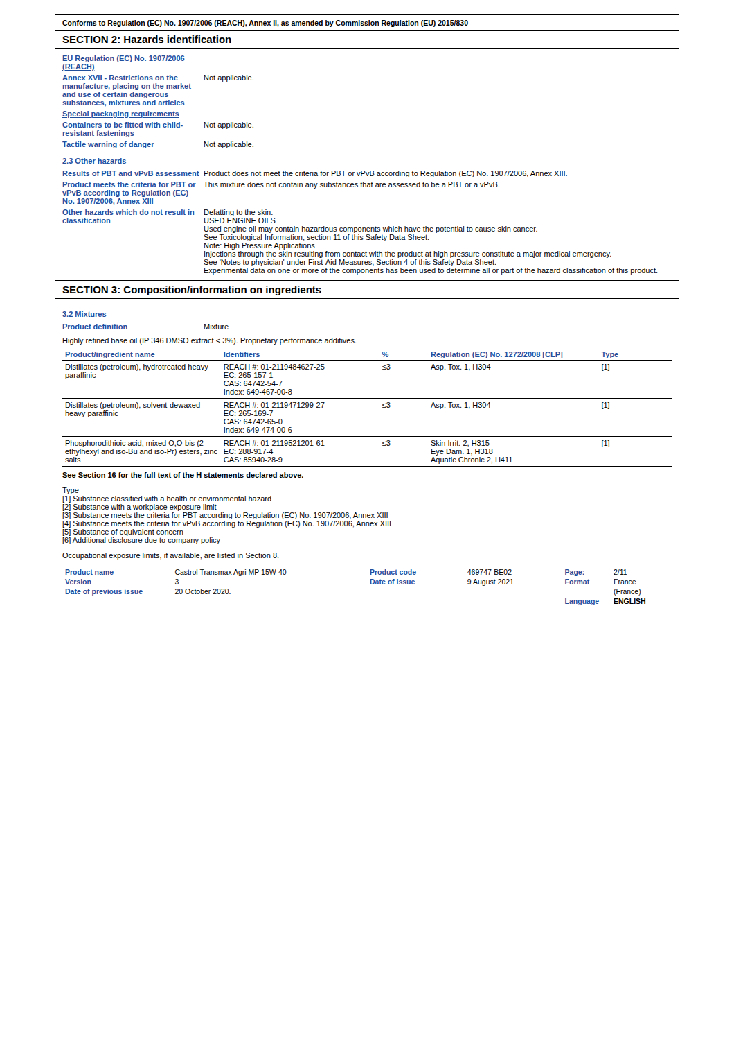Conforms to Regulation (EC) No. 1907/2006 (REACH), Annex II, as amended by Commission Regulation (EU) 2015/830
SECTION 2: Hazards identification
| EU Regulation (EC) No. 1907/2006 (REACH) | |
| Annex XVII - Restrictions on the manufacture, placing on the market and use of certain dangerous substances, mixtures and articles | Not applicable. |
| Special packaging requirements | |
| Containers to be fitted with child-resistant fastenings | Not applicable. |
| Tactile warning of danger | Not applicable. |
2.3 Other hazards
| Results of PBT and vPvB assessment | Product does not meet the criteria for PBT or vPvB according to Regulation (EC) No. 1907/2006, Annex XIII. |
| Product meets the criteria for PBT or vPvB according to Regulation (EC) No. 1907/2006, Annex XIII | This mixture does not contain any substances that are assessed to be a PBT or a vPvB. |
| Other hazards which do not result in classification | Defatting to the skin. USED ENGINE OILS Used engine oil may contain hazardous components which have the potential to cause skin cancer. See Toxicological Information, section 11 of this Safety Data Sheet. Note: High Pressure Applications Injections through the skin resulting from contact with the product at high pressure constitute a major medical emergency. See 'Notes to physician' under First-Aid Measures, Section 4 of this Safety Data Sheet. Experimental data on one or more of the components has been used to determine all or part of the hazard classification of this product. |
SECTION 3: Composition/information on ingredients
3.2 Mixtures
| Product definition | Mixture |
Highly refined base oil (IP 346 DMSO extract < 3%). Proprietary performance additives.
| Product/ingredient name | Identifiers | % | Regulation (EC) No. 1272/2008 [CLP] | Type |
| --- | --- | --- | --- | --- |
| Distillates (petroleum), hydrotreated heavy paraffinic | REACH #: 01-2119484627-25 EC: 265-157-1 CAS: 64742-54-7 Index: 649-467-00-8 | ≤3 | Asp. Tox. 1, H304 | [1] |
| Distillates (petroleum), solvent-dewaxed heavy paraffinic | REACH #: 01-2119471299-27 EC: 265-169-7 CAS: 64742-65-0 Index: 649-474-00-6 | ≤3 | Asp. Tox. 1, H304 | [1] |
| Phosphorodithioic acid, mixed O,O-bis (2-ethylhexyl and iso-Bu and iso-Pr) esters, zinc salts | REACH #: 01-2119521201-61 EC: 288-917-4 CAS: 85940-28-9 | ≤3 | Skin Irrit. 2, H315 Eye Dam. 1, H318 Aquatic Chronic 2, H411 | [1] |
See Section 16 for the full text of the H statements declared above.
Type
[1] Substance classified with a health or environmental hazard
[2] Substance with a workplace exposure limit
[3] Substance meets the criteria for PBT according to Regulation (EC) No. 1907/2006, Annex XIII
[4] Substance meets the criteria for vPvB according to Regulation (EC) No. 1907/2006, Annex XIII
[5] Substance of equivalent concern
[6] Additional disclosure due to company policy
Occupational exposure limits, if available, are listed in Section 8.
| Product name | Castrol Transmax Agri MP 15W-40 | Product code | 469747-BE02 | Page: | 2/11 |
| Version | 3 | Date of issue | 9 August 2021 | Format | France |
| Date of previous issue | 20 October 2020. | | | | (France) |
| | | | | Language | ENGLISH |